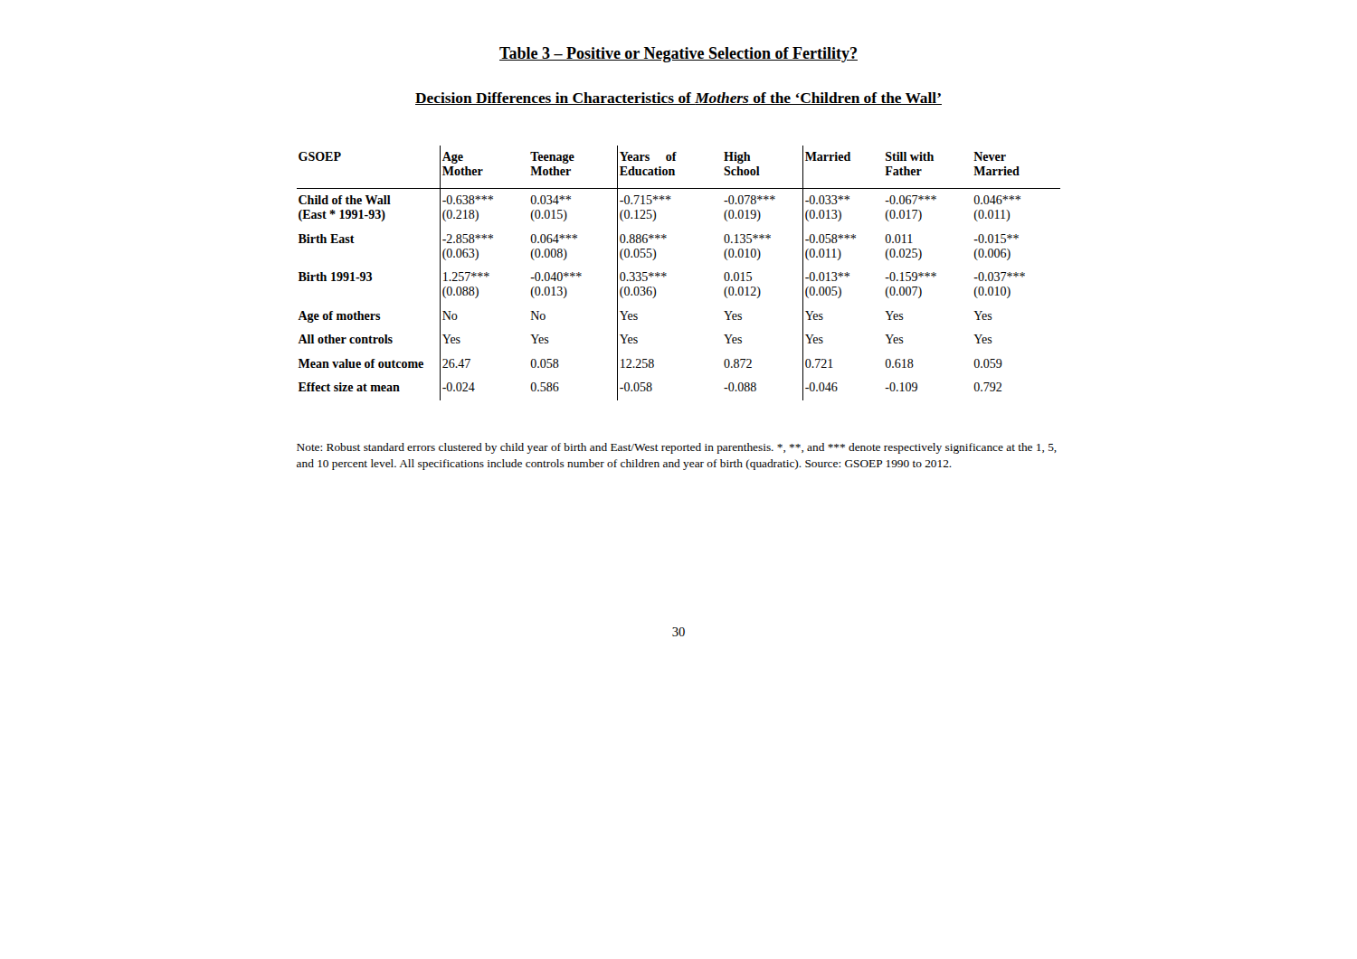Table 3 – Positive or Negative Selection of Fertility?
Decision Differences in Characteristics of Mothers of the ‘Children of the Wall’
| GSOEP | Age Mother | Teenage Mother | Years of Education | High School | Married | Still with Father | Never Married |
| --- | --- | --- | --- | --- | --- | --- | --- |
| Child of the Wall (East * 1991-93) | -0.638*** (0.218) | 0.034** (0.015) | -0.715*** (0.125) | -0.078*** (0.019) | -0.033** (0.013) | -0.067*** (0.017) | 0.046*** (0.011) |
| Birth East | -2.858*** (0.063) | 0.064*** (0.008) | 0.886*** (0.055) | 0.135*** (0.010) | -0.058*** (0.011) | 0.011 (0.025) | -0.015** (0.006) |
| Birth 1991-93 | 1.257*** (0.088) | -0.040*** (0.013) | 0.335*** (0.036) | 0.015 (0.012) | -0.013** (0.005) | -0.159*** (0.007) | -0.037*** (0.010) |
| Age of mothers | No | No | Yes | Yes | Yes | Yes | Yes |
| All other controls | Yes | Yes | Yes | Yes | Yes | Yes | Yes |
| Mean value of outcome | 26.47 | 0.058 | 12.258 | 0.872 | 0.721 | 0.618 | 0.059 |
| Effect size at mean | -0.024 | 0.586 | -0.058 | -0.088 | -0.046 | -0.109 | 0.792 |
Note: Robust standard errors clustered by child year of birth and East/West reported in parenthesis. *, **, and *** denote respectively significance at the 1, 5, and 10 percent level. All specifications include controls number of children and year of birth (quadratic). Source: GSOEP 1990 to 2012.
30